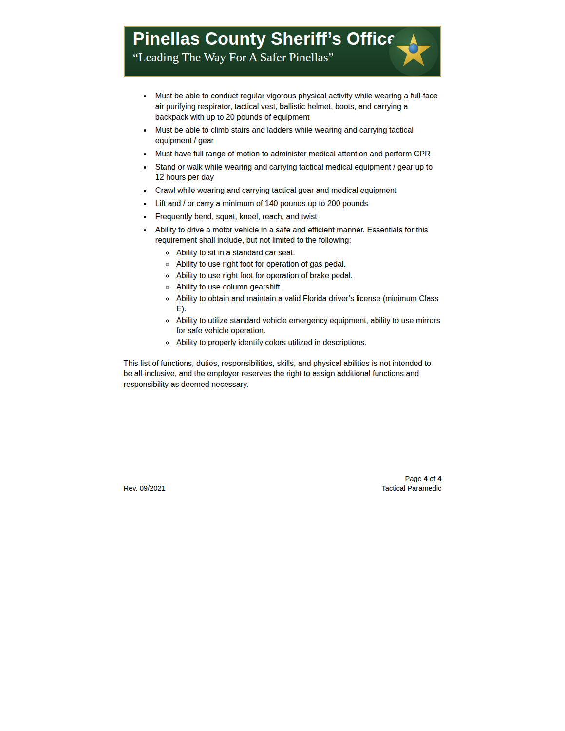Pinellas County Sheriff’s Office
“Leading The Way For A Safer Pinellas”
Must be able to conduct regular vigorous physical activity while wearing a full-face air purifying respirator, tactical vest, ballistic helmet, boots, and carrying a backpack with up to 20 pounds of equipment
Must be able to climb stairs and ladders while wearing and carrying tactical equipment / gear
Must have full range of motion to administer medical attention and perform CPR
Stand or walk while wearing and carrying tactical medical equipment / gear up to 12 hours per day
Crawl while wearing and carrying tactical gear and medical equipment
Lift and / or carry a minimum of 140 pounds up to 200 pounds
Frequently bend, squat, kneel, reach, and twist
Ability to drive a motor vehicle in a safe and efficient manner. Essentials for this requirement shall include, but not limited to the following:
Ability to sit in a standard car seat.
Ability to use right foot for operation of gas pedal.
Ability to use right foot for operation of brake pedal.
Ability to use column gearshift.
Ability to obtain and maintain a valid Florida driver’s license (minimum Class E).
Ability to utilize standard vehicle emergency equipment, ability to use mirrors for safe vehicle operation.
Ability to properly identify colors utilized in descriptions.
This list of functions, duties, responsibilities, skills, and physical abilities is not intended to be all-inclusive, and the employer reserves the right to assign additional functions and responsibility as deemed necessary.
Rev. 09/2021
Page 4 of 4
Tactical Paramedic